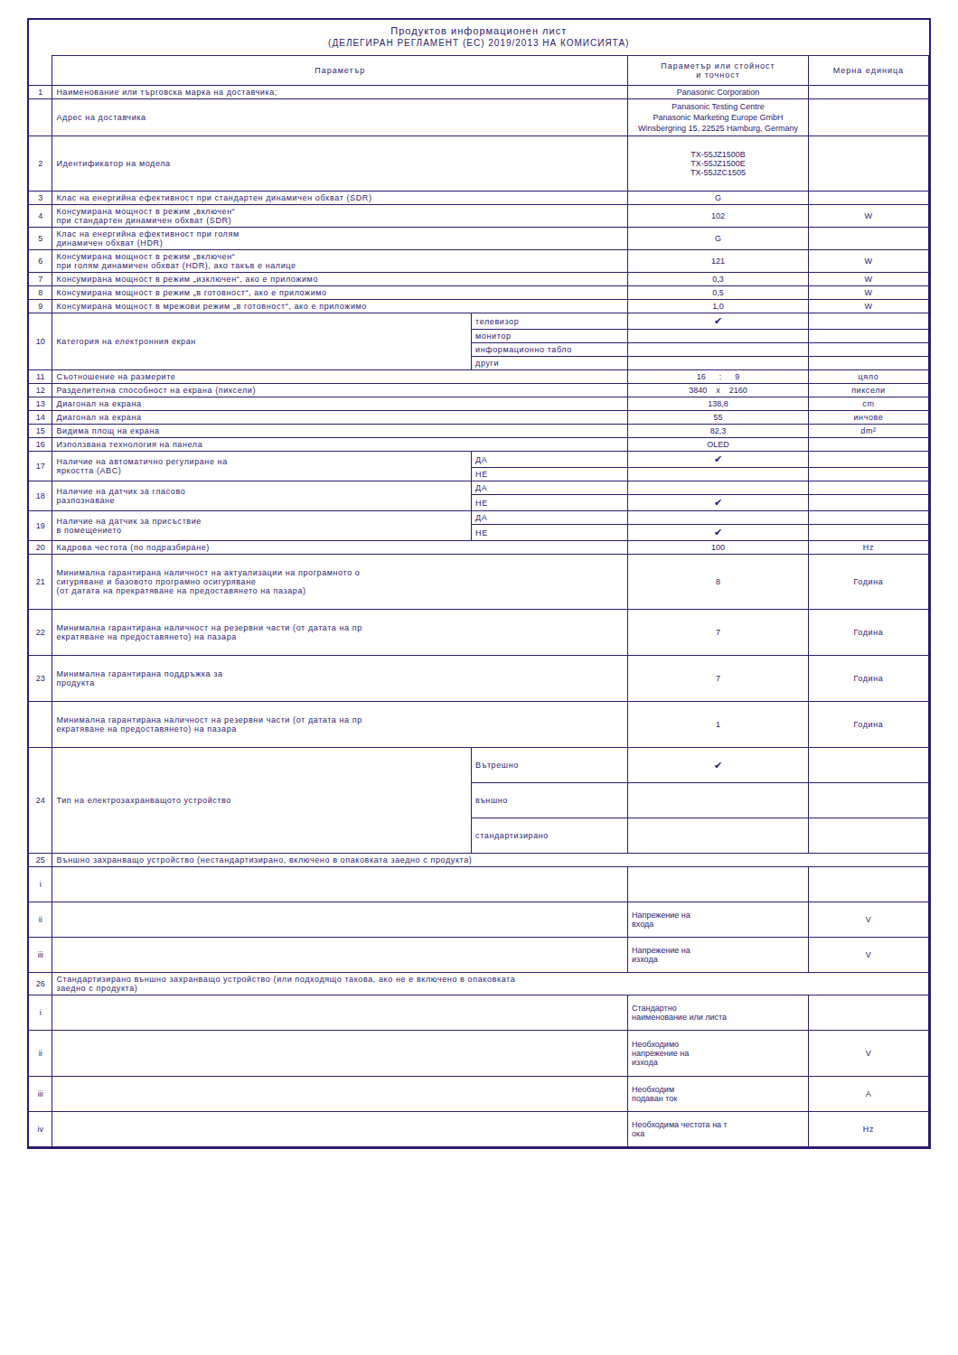| Продуктов информационен лист |
| (ДЕЛЕГИРАН РЕГЛАМЕНТ (ЕС) 2019/2013 НА КОМИСИЯТА) |
| | Параметър | Параметър или стойност и точност | Мерна единица |
| 1 | Наименование или търговска марка на доставчика; | Panasonic Corporation | |
| | Адрес на доставчика | Panasonic Testing Centre Panasonic Marketing Europe GmbH Winsbergring 15, 22525 Hamburg, Germany | |
| 2 | Идентификатор на модела | TX-55JZ1500B TX-55JZ1500E TX-55JZC1505 | |
| 3 | Клас на енергийна ефективност при стандартен динамичен обхват (SDR) | G | |
| 4 | Консумирана мощност в режим „включен“ при стандартен динамичен обхват (SDR) | 102 | W |
| 5 | Клас на енергийна ефективност при голям динамичен обхват (HDR) | G | |
| 6 | Консумирана мощност в режим „включен“ при голям динамичен обхват (HDR), ако такъв е налице | 121 | W |
| 7 | Консумирана мощност в режим „изключен“, ако е приложимо | 0,3 | W |
| 8 | Консумирана мощност в режим „в готовност“, ако е приложимо | 0,5 | W |
| 9 | Консумирана мощност в мрежови режим „в готовност“, ако е приложимо | 1,0 | W |
| 10 | Категория на електронния екран | телевизор | ✔ | |
| монитор | | |
| информационно табло | | |
| други | | |
| 11 | Съотношение на размерите | 16 : 9 | цяло |
| 12 | Разделителна способност на екрана (пиксели) | 3840 x 2160 | пиксели |
| 13 | Диагонал на екрана | 138,8 | cm |
| 14 | Диагонал на екрана | 55 | инчове |
| 15 | Видима площ на екрана | 82,3 | dm² |
| 16 | Използвана технология на панела | OLED | |
| 17 | Наличие на автоматично регулиране на яркостта (ABC) | ДА | ✔ | |
| НЕ | | |
| 18 | Наличие на датчик за гласово разпознаване | ДА | | |
| НЕ | ✔ | |
| 19 | Наличие на датчик за присъствие в помещението | ДА | | |
| НЕ | ✔ | |
| 20 | Кадрова честота (по подразбиране) | 100 | Hz |
| 21 | Минимална гарантирана наличност на актуализации на програмното о сигуряване и базовото програмно осигуряване (от датата на прекратяване на предоставянето на пазара) | 8 | Година |
| 22 | Минимална гарантирана наличност на резервни части (от датата на пр екратяване на предоставянето) на пазара | 7 | Година |
| 23 | Минимална гарантирана поддръжка за продукта | 7 | Година |
| | Минимална гарантирана наличност на резервни части (от датата на пр екратяване на предоставянето) на пазара | 1 | Година |
| 24 | Тип на електрозахранващото устройство | Вътрешно | ✔ | |
| външно | | |
| стандартизирано | | |
| 25 | Външно захранващо устройство (нестандартизирано, включено в опаковката заедно с продукта) |
| i | | | |
| ii | | Напрежение на входа | V |
| iii | | Напрежение на изхода | V |
| 26 | Стандартизирано външно захранващо устройство (или подходящо такова, ако не е включено в опаковката заедно с продукта) |
| i | | Стандартно наименование или листа | |
| ii | | Необходимо напрежение на изхода | V |
| iii | | Необходим подаван ток | A |
| iv | | Необходима честота на т ока | Hz |